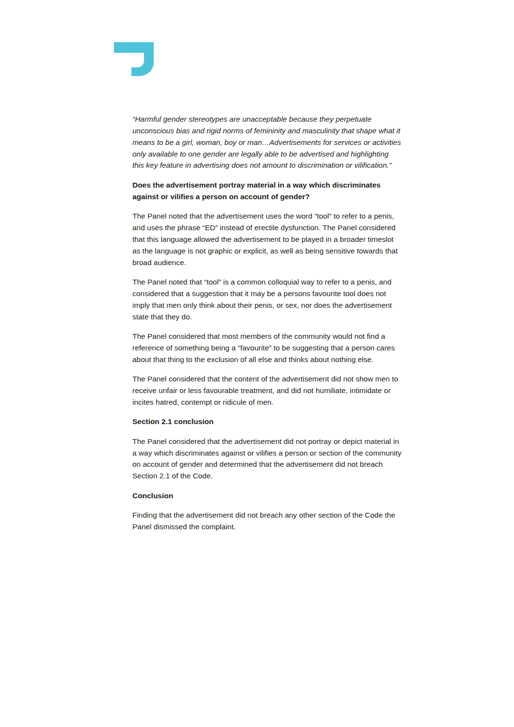“Harmful gender stereotypes are unacceptable because they perpetuate unconscious bias and rigid norms of femininity and masculinity that shape what it means to be a girl, woman, boy or man…Advertisements for services or activities only available to one gender are legally able to be advertised and highlighting this key feature in advertising does not amount to discrimination or vilification.”
Does the advertisement portray material in a way which discriminates against or vilifies a person on account of gender?
The Panel noted that the advertisement uses the word “tool” to refer to a penis, and uses the phrase “ED” instead of erectile dysfunction. The Panel considered that this language allowed the advertisement to be played in a broader timeslot as the language is not graphic or explicit, as well as being sensitive towards that broad audience.
The Panel noted that “tool” is a common colloquial way to refer to a penis, and considered that a suggestion that it may be a persons favourite tool does not imply that men only think about their penis, or sex, nor does the advertisement state that they do.
The Panel considered that most members of the community would not find a reference of something being a “favourite” to be suggesting that a person cares about that thing to the exclusion of all else and thinks about nothing else.
The Panel considered that the content of the advertisement did not show men to receive unfair or less favourable treatment, and did not humiliate, intimidate or incites hatred, contempt or ridicule of men.
Section 2.1 conclusion
The Panel considered that the advertisement did not portray or depict material in a way which discriminates against or vilifies a person or section of the community on account of gender and determined that the advertisement did not breach Section 2.1 of the Code.
Conclusion
Finding that the advertisement did not breach any other section of the Code the Panel dismissed the complaint.